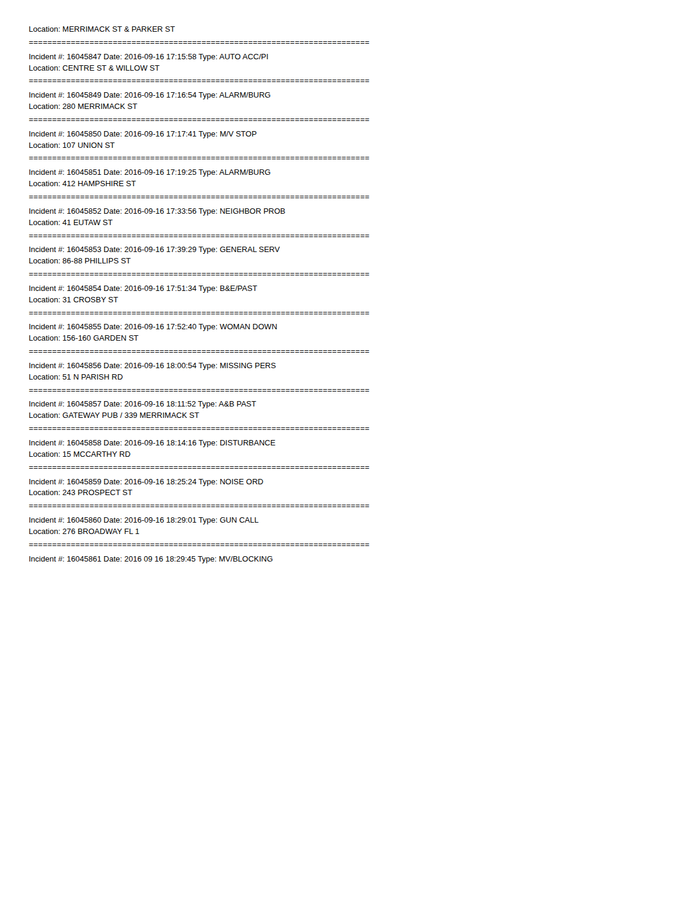Location: MERRIMACK ST & PARKER ST
=========================================================================
Incident #: 16045847 Date: 2016-09-16 17:15:58 Type: AUTO ACC/PI
Location: CENTRE ST & WILLOW ST
=========================================================================
Incident #: 16045849 Date: 2016-09-16 17:16:54 Type: ALARM/BURG
Location: 280 MERRIMACK ST
=========================================================================
Incident #: 16045850 Date: 2016-09-16 17:17:41 Type: M/V STOP
Location: 107 UNION ST
=========================================================================
Incident #: 16045851 Date: 2016-09-16 17:19:25 Type: ALARM/BURG
Location: 412 HAMPSHIRE ST
=========================================================================
Incident #: 16045852 Date: 2016-09-16 17:33:56 Type: NEIGHBOR PROB
Location: 41 EUTAW ST
=========================================================================
Incident #: 16045853 Date: 2016-09-16 17:39:29 Type: GENERAL SERV
Location: 86-88 PHILLIPS ST
=========================================================================
Incident #: 16045854 Date: 2016-09-16 17:51:34 Type: B&E/PAST
Location: 31 CROSBY ST
=========================================================================
Incident #: 16045855 Date: 2016-09-16 17:52:40 Type: WOMAN DOWN
Location: 156-160 GARDEN ST
=========================================================================
Incident #: 16045856 Date: 2016-09-16 18:00:54 Type: MISSING PERS
Location: 51 N PARISH RD
=========================================================================
Incident #: 16045857 Date: 2016-09-16 18:11:52 Type: A&B PAST
Location: GATEWAY PUB / 339 MERRIMACK ST
=========================================================================
Incident #: 16045858 Date: 2016-09-16 18:14:16 Type: DISTURBANCE
Location: 15 MCCARTHY RD
=========================================================================
Incident #: 16045859 Date: 2016-09-16 18:25:24 Type: NOISE ORD
Location: 243 PROSPECT ST
=========================================================================
Incident #: 16045860 Date: 2016-09-16 18:29:01 Type: GUN CALL
Location: 276 BROADWAY FL 1
=========================================================================
Incident #: 16045861 Date: 2016 09 16 18:29:45 Type: MV/BLOCKING